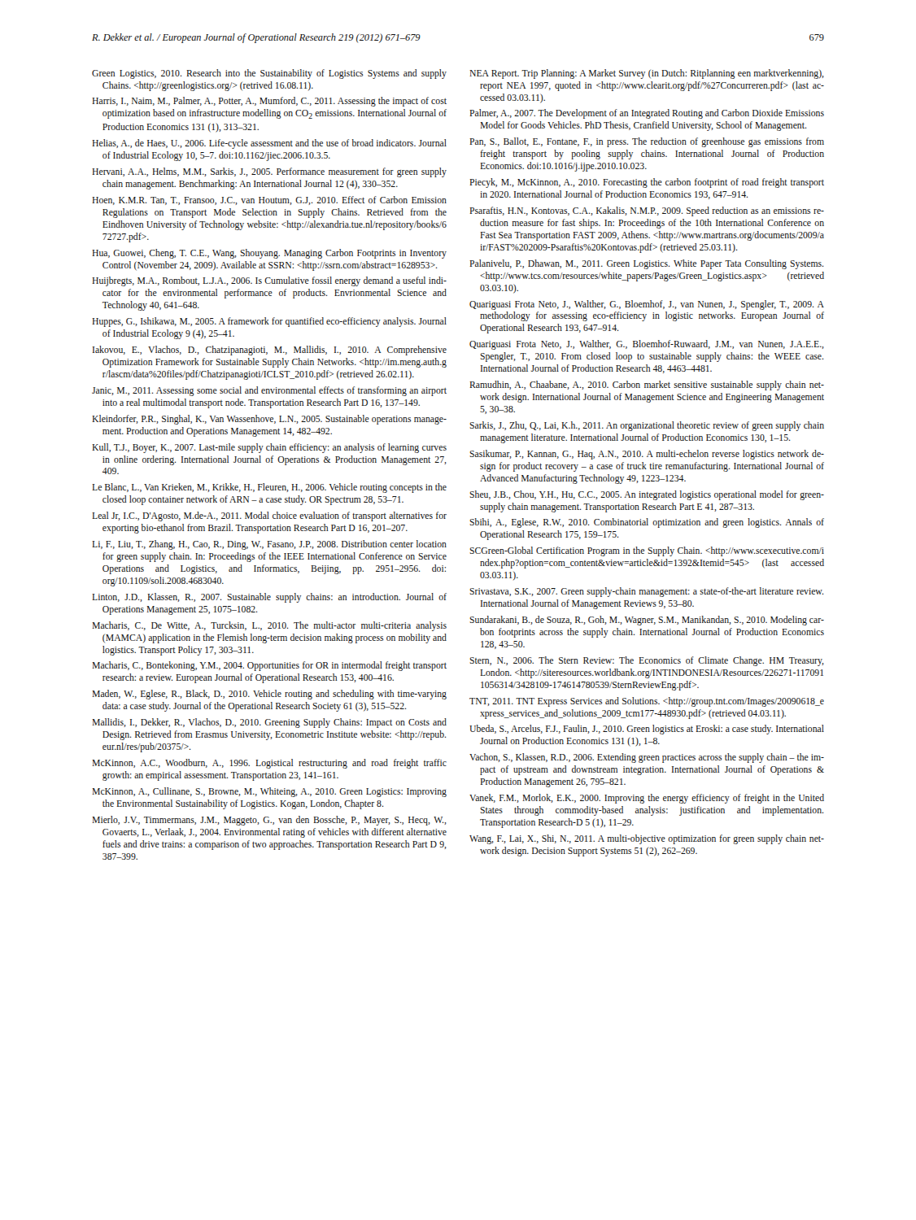R. Dekker et al. / European Journal of Operational Research 219 (2012) 671–679 679
Green Logistics, 2010. Research into the Sustainability of Logistics Systems and supply Chains. <http://greenlogistics.org/> (retrived 16.08.11).
Harris, I., Naim, M., Palmer, A., Potter, A., Mumford, C., 2011. Assessing the impact of cost optimization based on infrastructure modelling on CO2 emissions. International Journal of Production Economics 131 (1), 313–321.
Helias, A., de Haes, U., 2006. Life-cycle assessment and the use of broad indicators. Journal of Industrial Ecology 10, 5–7. doi:10.1162/jiec.2006.10.3.5.
Hervani, A.A., Helms, M.M., Sarkis, J., 2005. Performance measurement for green supply chain management. Benchmarking: An International Journal 12 (4), 330–352.
Hoen, K.M.R. Tan, T., Fransoo, J.C., van Houtum, G.J,. 2010. Effect of Carbon Emission Regulations on Transport Mode Selection in Supply Chains. Retrieved from the Eindhoven University of Technology website: <http://alexandria.tue.nl/repository/books/672727.pdf>.
Hua, Guowei, Cheng, T. C.E., Wang, Shouyang. Managing Carbon Footprints in Inventory Control (November 24, 2009). Available at SSRN: <http://ssrn.com/abstract=1628953>.
Huijbregts, M.A., Rombout, L.J.A., 2006. Is Cumulative fossil energy demand a useful indicator for the environmental performance of products. Envrionmental Science and Technology 40, 641–648.
Huppes, G., Ishikawa, M., 2005. A framework for quantified eco-efficiency analysis. Journal of Industrial Ecology 9 (4), 25–41.
Iakovou, E., Vlachos, D., Chatzipanagioti, M., Mallidis, I., 2010. A Comprehensive Optimization Framework for Sustainable Supply Chain Networks. <http://im.meng.auth.gr/lascm/data%20files/pdf/Chatzipanagioti/ICLST_2010.pdf> (retrieved 26.02.11).
Janic, M., 2011. Assessing some social and environmental effects of transforming an airport into a real multimodal transport node. Transportation Research Part D 16, 137–149.
Kleindorfer, P.R., Singhal, K., Van Wassenhove, L.N., 2005. Sustainable operations management. Production and Operations Management 14, 482–492.
Kull, T.J., Boyer, K., 2007. Last-mile supply chain efficiency: an analysis of learning curves in online ordering. International Journal of Operations & Production Management 27, 409.
Le Blanc, L., Van Krieken, M., Krikke, H., Fleuren, H., 2006. Vehicle routing concepts in the closed loop container network of ARN – a case study. OR Spectrum 28, 53–71.
Leal Jr, I.C., D'Agosto, M.de-A., 2011. Modal choice evaluation of transport alternatives for exporting bio-ethanol from Brazil. Transportation Research Part D 16, 201–207.
Li, F., Liu, T., Zhang, H., Cao, R., Ding, W., Fasano, J.P., 2008. Distribution center location for green supply chain. In: Proceedings of the IEEE International Conference on Service Operations and Logistics, and Informatics, Beijing, pp. 2951–2956. doi: org/10.1109/soli.2008.4683040.
Linton, J.D., Klassen, R., 2007. Sustainable supply chains: an introduction. Journal of Operations Management 25, 1075–1082.
Macharis, C., De Witte, A., Turcksin, L., 2010. The multi-actor multi-criteria analysis (MAMCA) application in the Flemish long-term decision making process on mobility and logistics. Transport Policy 17, 303–311.
Macharis, C., Bontekoning, Y.M., 2004. Opportunities for OR in intermodal freight transport research: a review. European Journal of Operational Research 153, 400–416.
Maden, W., Eglese, R., Black, D., 2010. Vehicle routing and scheduling with time-varying data: a case study. Journal of the Operational Research Society 61 (3), 515–522.
Mallidis, I., Dekker, R., Vlachos, D., 2010. Greening Supply Chains: Impact on Costs and Design. Retrieved from Erasmus University, Econometric Institute website: <http://repub.eur.nl/res/pub/20375/>.
McKinnon, A.C., Woodburn, A., 1996. Logistical restructuring and road freight traffic growth: an empirical assessment. Transportation 23, 141–161.
McKinnon, A., Cullinane, S., Browne, M., Whiteing, A., 2010. Green Logistics: Improving the Environmental Sustainability of Logistics. Kogan, London, Chapter 8.
Mierlo, J.V., Timmermans, J.M., Maggeto, G., van den Bossche, P., Mayer, S., Hecq, W., Govaerts, L., Verlaak, J., 2004. Environmental rating of vehicles with different alternative fuels and drive trains: a comparison of two approaches. Transportation Research Part D 9, 387–399.
NEA Report. Trip Planning: A Market Survey (in Dutch: Ritplanning een marktverkenning), report NEA 1997, quoted in <http://www.clearit.org/pdf/%27Concurreren.pdf> (last accessed 03.03.11).
Palmer, A., 2007. The Development of an Integrated Routing and Carbon Dioxide Emissions Model for Goods Vehicles. PhD Thesis, Cranfield University, School of Management.
Pan, S., Ballot, E., Fontane, F., in press. The reduction of greenhouse gas emissions from freight transport by pooling supply chains. International Journal of Production Economics. doi:10.1016/j.ijpe.2010.10.023.
Piecyk, M., McKinnon, A., 2010. Forecasting the carbon footprint of road freight transport in 2020. International Journal of Production Economics 193, 647–914.
Psaraftis, H.N., Kontovas, C.A., Kakalis, N.M.P., 2009. Speed reduction as an emissions reduction measure for fast ships. In: Proceedings of the 10th International Conference on Fast Sea Transportation FAST 2009, Athens. <http://www.martrans.org/documents/2009/air/FAST%202009-Psaraftis%20Kontovas.pdf> (retrieved 25.03.11).
Palanivelu, P., Dhawan, M., 2011. Green Logistics. White Paper Tata Consulting Systems. <http://www.tcs.com/resources/white_papers/Pages/Green_Logistics.aspx> (retrieved 03.03.10).
Quariguasi Frota Neto, J., Walther, G., Bloemhof, J., van Nunen, J., Spengler, T., 2009. A methodology for assessing eco-efficiency in logistic networks. European Journal of Operational Research 193, 647–914.
Quariguasi Frota Neto, J., Walther, G., Bloemhof-Ruwaard, J.M., van Nunen, J.A.E.E., Spengler, T., 2010. From closed loop to sustainable supply chains: the WEEE case. International Journal of Production Research 48, 4463–4481.
Ramudhin, A., Chaabane, A., 2010. Carbon market sensitive sustainable supply chain network design. International Journal of Management Science and Engineering Management 5, 30–38.
Sarkis, J., Zhu, Q., Lai, K.h., 2011. An organizational theoretic review of green supply chain management literature. International Journal of Production Economics 130, 1–15.
Sasikumar, P., Kannan, G., Haq, A.N., 2010. A multi-echelon reverse logistics network design for product recovery – a case of truck tire remanufacturing. International Journal of Advanced Manufacturing Technology 49, 1223–1234.
Sheu, J.B., Chou, Y.H., Hu, C.C., 2005. An integrated logistics operational model for green-supply chain management. Transportation Research Part E 41, 287–313.
Sbihi, A., Eglese, R.W., 2010. Combinatorial optimization and green logistics. Annals of Operational Research 175, 159–175.
SCGreen-Global Certification Program in the Supply Chain. <http://www.scexecutive.com/index.php?option=com_content&view=article&id=1392&Itemid=545> (last accessed 03.03.11).
Srivastava, S.K., 2007. Green supply-chain management: a state-of-the-art literature review. International Journal of Management Reviews 9, 53–80.
Sundarakani, B., de Souza, R., Goh, M., Wagner, S.M., Manikandan, S., 2010. Modeling carbon footprints across the supply chain. International Journal of Production Economics 128, 43–50.
Stern, N., 2006. The Stern Review: The Economics of Climate Change. HM Treasury, London. <http://siteresources.worldbank.org/INTINDONESIA/Resources/226271-1170911056314/3428109-174614780539/SternReviewEng.pdf>.
TNT, 2011. TNT Express Services and Solutions. <http://group.tnt.com/Images/20090618_express_services_and_solutions_2009_tcm177-448930.pdf> (retrieved 04.03.11).
Ubeda, S., Arcelus, F.J., Faulin, J., 2010. Green logistics at Eroski: a case study. International Journal on Production Economics 131 (1), 1–8.
Vachon, S., Klassen, R.D., 2006. Extending green practices across the supply chain – the impact of upstream and downstream integration. International Journal of Operations & Production Management 26, 795–821.
Vanek, F.M., Morlok, E.K., 2000. Improving the energy efficiency of freight in the United States through commodity-based analysis: justification and implementation. Transportation Research-D 5 (1), 11–29.
Wang, F., Lai, X., Shi, N., 2011. A multi-objective optimization for green supply chain network design. Decision Support Systems 51 (2), 262–269.